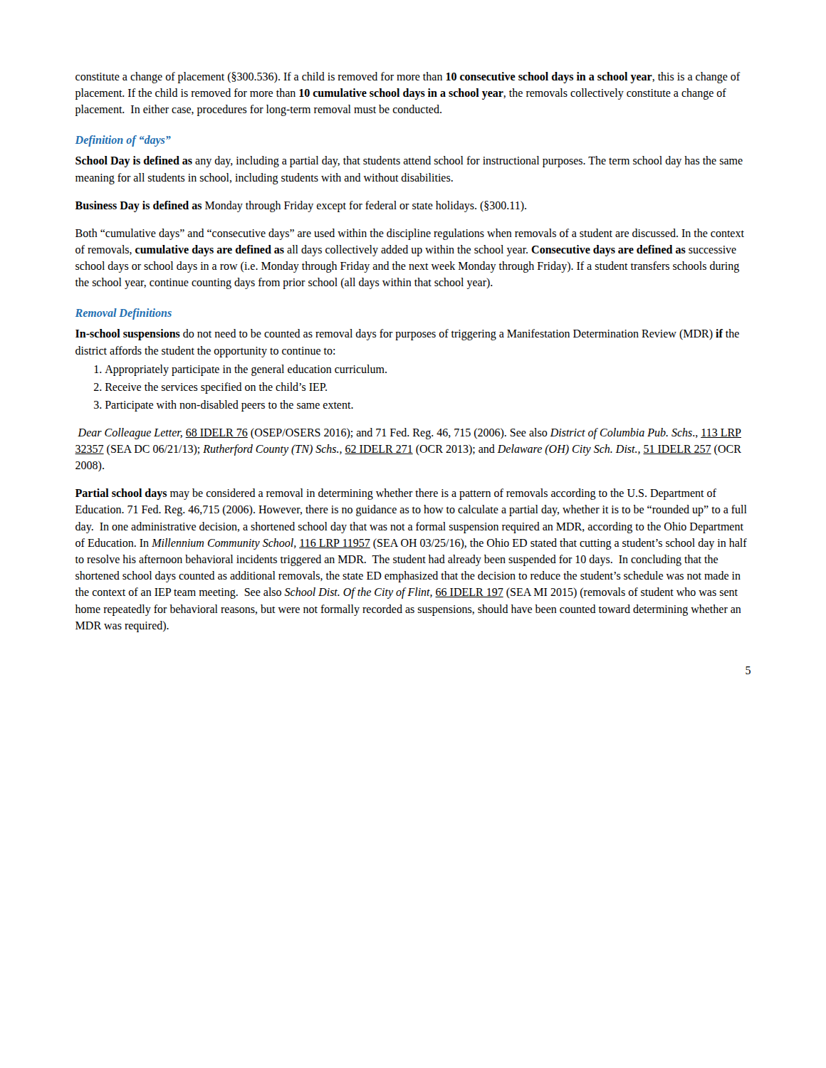constitute a change of placement (§300.536). If a child is removed for more than 10 consecutive school days in a school year, this is a change of placement. If the child is removed for more than 10 cumulative school days in a school year, the removals collectively constitute a change of placement. In either case, procedures for long-term removal must be conducted.
Definition of “days”
School Day is defined as any day, including a partial day, that students attend school for instructional purposes. The term school day has the same meaning for all students in school, including students with and without disabilities.
Business Day is defined as Monday through Friday except for federal or state holidays. (§300.11).
Both “cumulative days” and “consecutive days” are used within the discipline regulations when removals of a student are discussed. In the context of removals, cumulative days are defined as all days collectively added up within the school year. Consecutive days are defined as successive school days or school days in a row (i.e. Monday through Friday and the next week Monday through Friday). If a student transfers schools during the school year, continue counting days from prior school (all days within that school year).
Removal Definitions
In-school suspensions do not need to be counted as removal days for purposes of triggering a Manifestation Determination Review (MDR) if the district affords the student the opportunity to continue to:
Appropriately participate in the general education curriculum.
Receive the services specified on the child’s IEP.
Participate with non-disabled peers to the same extent.
Dear Colleague Letter, 68 IDELR 76 (OSEP/OSERS 2016); and 71 Fed. Reg. 46, 715 (2006). See also District of Columbia Pub. Schs., 113 LRP 32357 (SEA DC 06/21/13); Rutherford County (TN) Schs., 62 IDELR 271 (OCR 2013); and Delaware (OH) City Sch. Dist., 51 IDELR 257 (OCR 2008).
Partial school days may be considered a removal in determining whether there is a pattern of removals according to the U.S. Department of Education. 71 Fed. Reg. 46,715 (2006). However, there is no guidance as to how to calculate a partial day, whether it is to be “rounded up” to a full day. In one administrative decision, a shortened school day that was not a formal suspension required an MDR, according to the Ohio Department of Education. In Millennium Community School, 116 LRP 11957 (SEA OH 03/25/16), the Ohio ED stated that cutting a student’s school day in half to resolve his afternoon behavioral incidents triggered an MDR. The student had already been suspended for 10 days. In concluding that the shortened school days counted as additional removals, the state ED emphasized that the decision to reduce the student’s schedule was not made in the context of an IEP team meeting. See also School Dist. Of the City of Flint, 66 IDELR 197 (SEA MI 2015) (removals of student who was sent home repeatedly for behavioral reasons, but were not formally recorded as suspensions, should have been counted toward determining whether an MDR was required).
5